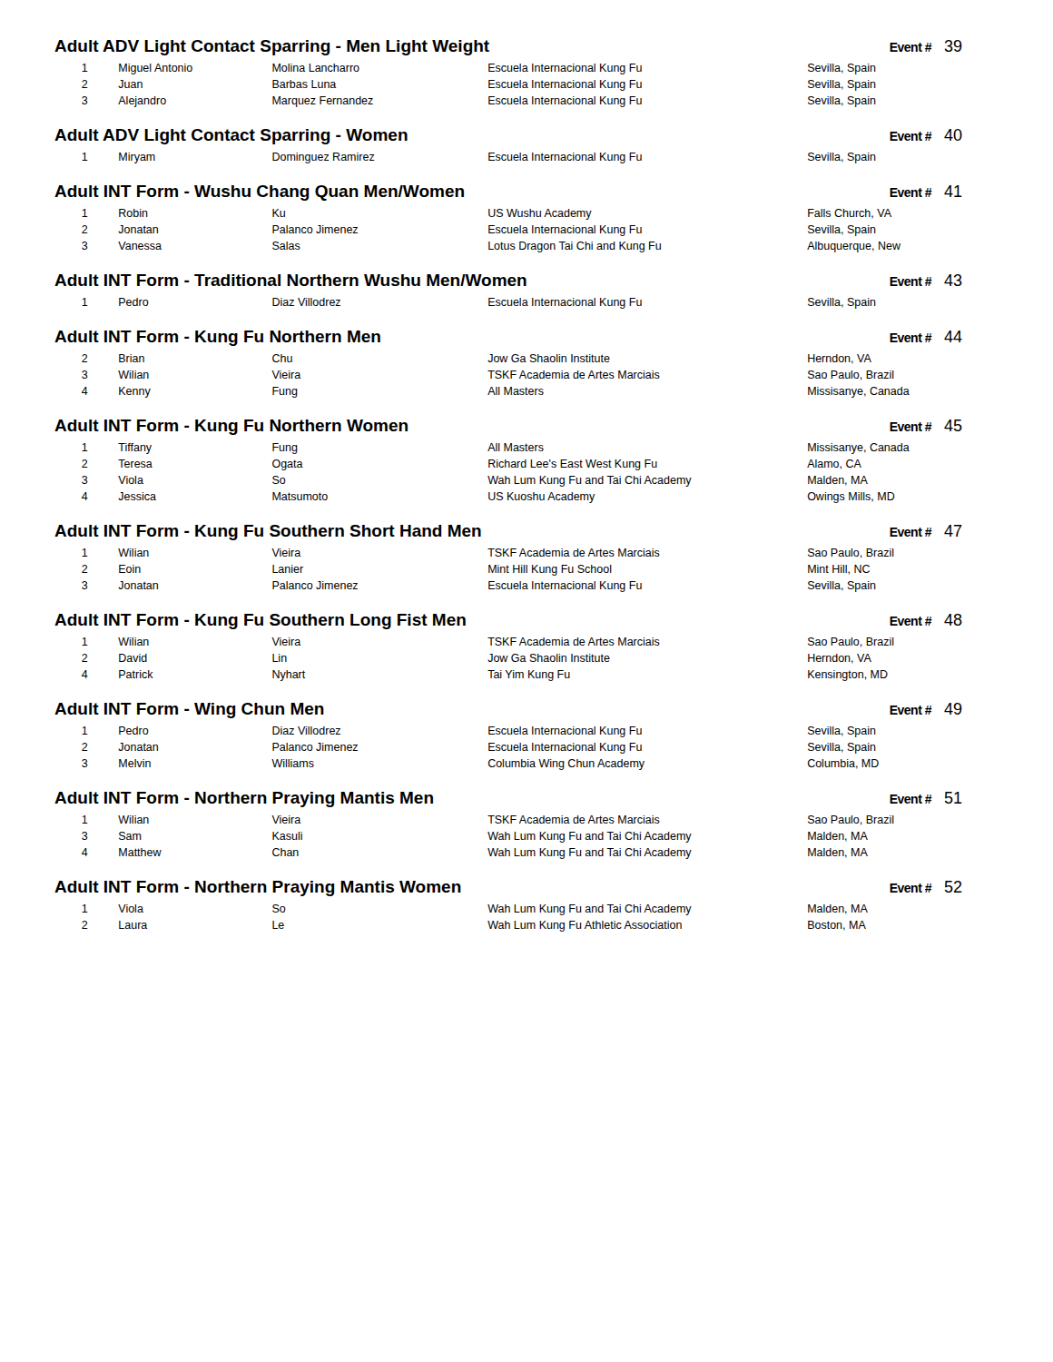Adult ADV Light Contact Sparring - Men Light Weight Event # 39
| 1 | Miguel Antonio | Molina Lancharro | Escuela Internacional Kung Fu | Sevilla, Spain |
| 2 | Juan | Barbas Luna | Escuela Internacional Kung Fu | Sevilla, Spain |
| 3 | Alejandro | Marquez Fernandez | Escuela Internacional Kung Fu | Sevilla, Spain |
Adult ADV Light Contact Sparring - Women Event # 40
| 1 | Miryam | Dominguez Ramirez | Escuela Internacional Kung Fu | Sevilla, Spain |
Adult INT Form - Wushu Chang Quan Men/Women Event # 41
| 1 | Robin | Ku | US Wushu Academy | Falls Church, VA |
| 2 | Jonatan | Palanco Jimenez | Escuela Internacional Kung Fu | Sevilla, Spain |
| 3 | Vanessa | Salas | Lotus Dragon Tai Chi and Kung Fu | Albuquerque, New |
Adult INT Form - Traditional Northern Wushu Men/Women Event # 43
| 1 | Pedro | Diaz Villodrez | Escuela Internacional Kung Fu | Sevilla, Spain |
Adult INT Form - Kung Fu Northern Men Event # 44
| 2 | Brian | Chu | Jow Ga Shaolin Institute | Herndon, VA |
| 3 | Wilian | Vieira | TSKF Academia de Artes Marciais | Sao Paulo, Brazil |
| 4 | Kenny | Fung | All Masters | Missisanye, Canada |
Adult INT Form - Kung Fu Northern Women Event # 45
| 1 | Tiffany | Fung | All Masters | Missisanye, Canada |
| 2 | Teresa | Ogata | Richard Lee's East West Kung Fu | Alamo, CA |
| 3 | Viola | So | Wah Lum Kung Fu and Tai Chi Academy | Malden, MA |
| 4 | Jessica | Matsumoto | US Kuoshu Academy | Owings Mills, MD |
Adult INT Form - Kung Fu Southern Short Hand Men Event # 47
| 1 | Wilian | Vieira | TSKF Academia de Artes Marciais | Sao Paulo, Brazil |
| 2 | Eoin | Lanier | Mint Hill Kung Fu School | Mint Hill, NC |
| 3 | Jonatan | Palanco Jimenez | Escuela Internacional Kung Fu | Sevilla, Spain |
Adult INT Form - Kung Fu Southern Long Fist Men Event # 48
| 1 | Wilian | Vieira | TSKF Academia de Artes Marciais | Sao Paulo, Brazil |
| 2 | David | Lin | Jow Ga Shaolin Institute | Herndon, VA |
| 4 | Patrick | Nyhart | Tai Yim Kung Fu | Kensington, MD |
Adult INT Form - Wing Chun Men Event # 49
| 1 | Pedro | Diaz Villodrez | Escuela Internacional Kung Fu | Sevilla, Spain |
| 2 | Jonatan | Palanco Jimenez | Escuela Internacional Kung Fu | Sevilla, Spain |
| 3 | Melvin | Williams | Columbia Wing Chun Academy | Columbia, MD |
Adult INT Form - Northern Praying Mantis Men Event # 51
| 1 | Wilian | Vieira | TSKF Academia de Artes Marciais | Sao Paulo, Brazil |
| 3 | Sam | Kasuli | Wah Lum Kung Fu and Tai Chi Academy | Malden, MA |
| 4 | Matthew | Chan | Wah Lum Kung Fu and Tai Chi Academy | Malden, MA |
Adult INT Form - Northern Praying Mantis Women Event # 52
| 1 | Viola | So | Wah Lum Kung Fu and Tai Chi Academy | Malden, MA |
| 2 | Laura | Le | Wah Lum Kung Fu Athletic Association | Boston, MA |